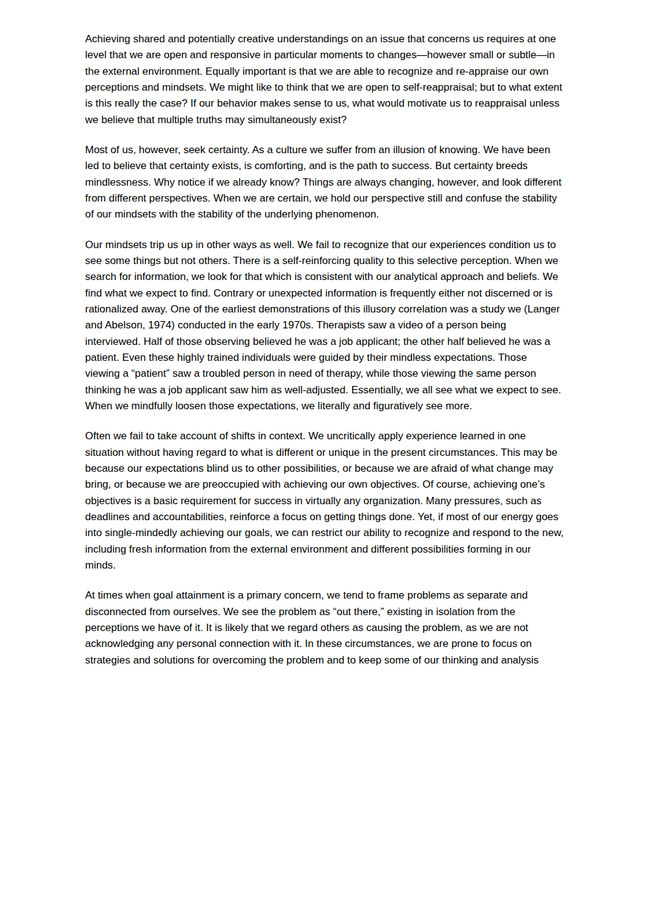Achieving shared and potentially creative understandings on an issue that concerns us requires at one level that we are open and responsive in particular moments to changes—however small or subtle—in the external environment. Equally important is that we are able to recognize and re-appraise our own perceptions and mindsets. We might like to think that we are open to self-reappraisal; but to what extent is this really the case? If our behavior makes sense to us, what would motivate us to reappraisal unless we believe that multiple truths may simultaneously exist?
Most of us, however, seek certainty. As a culture we suffer from an illusion of knowing. We have been led to believe that certainty exists, is comforting, and is the path to success. But certainty breeds mindlessness. Why notice if we already know? Things are always changing, however, and look different from different perspectives. When we are certain, we hold our perspective still and confuse the stability of our mindsets with the stability of the underlying phenomenon.
Our mindsets trip us up in other ways as well. We fail to recognize that our experiences condition us to see some things but not others. There is a self-reinforcing quality to this selective perception. When we search for information, we look for that which is consistent with our analytical approach and beliefs. We find what we expect to find. Contrary or unexpected information is frequently either not discerned or is rationalized away. One of the earliest demonstrations of this illusory correlation was a study we (Langer and Abelson, 1974) conducted in the early 1970s. Therapists saw a video of a person being interviewed. Half of those observing believed he was a job applicant; the other half believed he was a patient. Even these highly trained individuals were guided by their mindless expectations. Those viewing a “patient” saw a troubled person in need of therapy, while those viewing the same person thinking he was a job applicant saw him as well-adjusted. Essentially, we all see what we expect to see. When we mindfully loosen those expectations, we literally and figuratively see more.
Often we fail to take account of shifts in context. We uncritically apply experience learned in one situation without having regard to what is different or unique in the present circumstances. This may be because our expectations blind us to other possibilities, or because we are afraid of what change may bring, or because we are preoccupied with achieving our own objectives. Of course, achieving one’s objectives is a basic requirement for success in virtually any organization. Many pressures, such as deadlines and accountabilities, reinforce a focus on getting things done. Yet, if most of our energy goes into single-mindedly achieving our goals, we can restrict our ability to recognize and respond to the new, including fresh information from the external environment and different possibilities forming in our minds.
At times when goal attainment is a primary concern, we tend to frame problems as separate and disconnected from ourselves. We see the problem as “out there,” existing in isolation from the perceptions we have of it. It is likely that we regard others as causing the problem, as we are not acknowledging any personal connection with it. In these circumstances, we are prone to focus on strategies and solutions for overcoming the problem and to keep some of our thinking and analysis